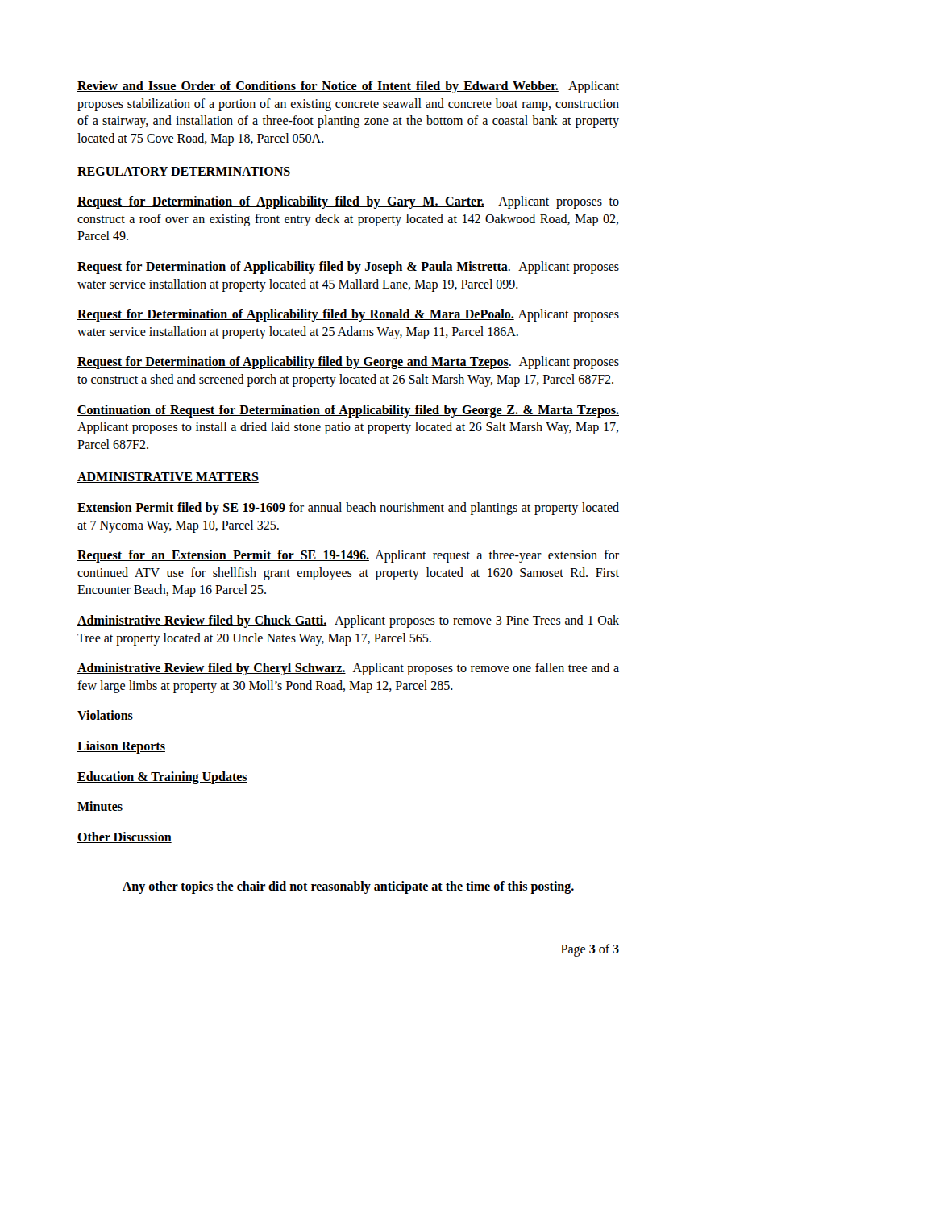Review and Issue Order of Conditions for Notice of Intent filed by Edward Webber. Applicant proposes stabilization of a portion of an existing concrete seawall and concrete boat ramp, construction of a stairway, and installation of a three-foot planting zone at the bottom of a coastal bank at property located at 75 Cove Road, Map 18, Parcel 050A.
REGULATORY DETERMINATIONS
Request for Determination of Applicability filed by Gary M. Carter. Applicant proposes to construct a roof over an existing front entry deck at property located at 142 Oakwood Road, Map 02, Parcel 49.
Request for Determination of Applicability filed by Joseph & Paula Mistretta. Applicant proposes water service installation at property located at 45 Mallard Lane, Map 19, Parcel 099.
Request for Determination of Applicability filed by Ronald & Mara DePoalo. Applicant proposes water service installation at property located at 25 Adams Way, Map 11, Parcel 186A.
Request for Determination of Applicability filed by George and Marta Tzepos. Applicant proposes to construct a shed and screened porch at property located at 26 Salt Marsh Way, Map 17, Parcel 687F2.
Continuation of Request for Determination of Applicability filed by George Z. & Marta Tzepos. Applicant proposes to install a dried laid stone patio at property located at 26 Salt Marsh Way, Map 17, Parcel 687F2.
ADMINISTRATIVE MATTERS
Extension Permit filed by SE 19-1609 for annual beach nourishment and plantings at property located at 7 Nycoma Way, Map 10, Parcel 325.
Request for an Extension Permit for SE 19-1496. Applicant request a three-year extension for continued ATV use for shellfish grant employees at property located at 1620 Samoset Rd. First Encounter Beach, Map 16 Parcel 25.
Administrative Review filed by Chuck Gatti. Applicant proposes to remove 3 Pine Trees and 1 Oak Tree at property located at 20 Uncle Nates Way, Map 17, Parcel 565.
Administrative Review filed by Cheryl Schwarz. Applicant proposes to remove one fallen tree and a few large limbs at property at 30 Moll’s Pond Road, Map 12, Parcel 285.
Violations
Liaison Reports
Education & Training Updates
Minutes
Other Discussion
Any other topics the chair did not reasonably anticipate at the time of this posting.
Page 3 of 3